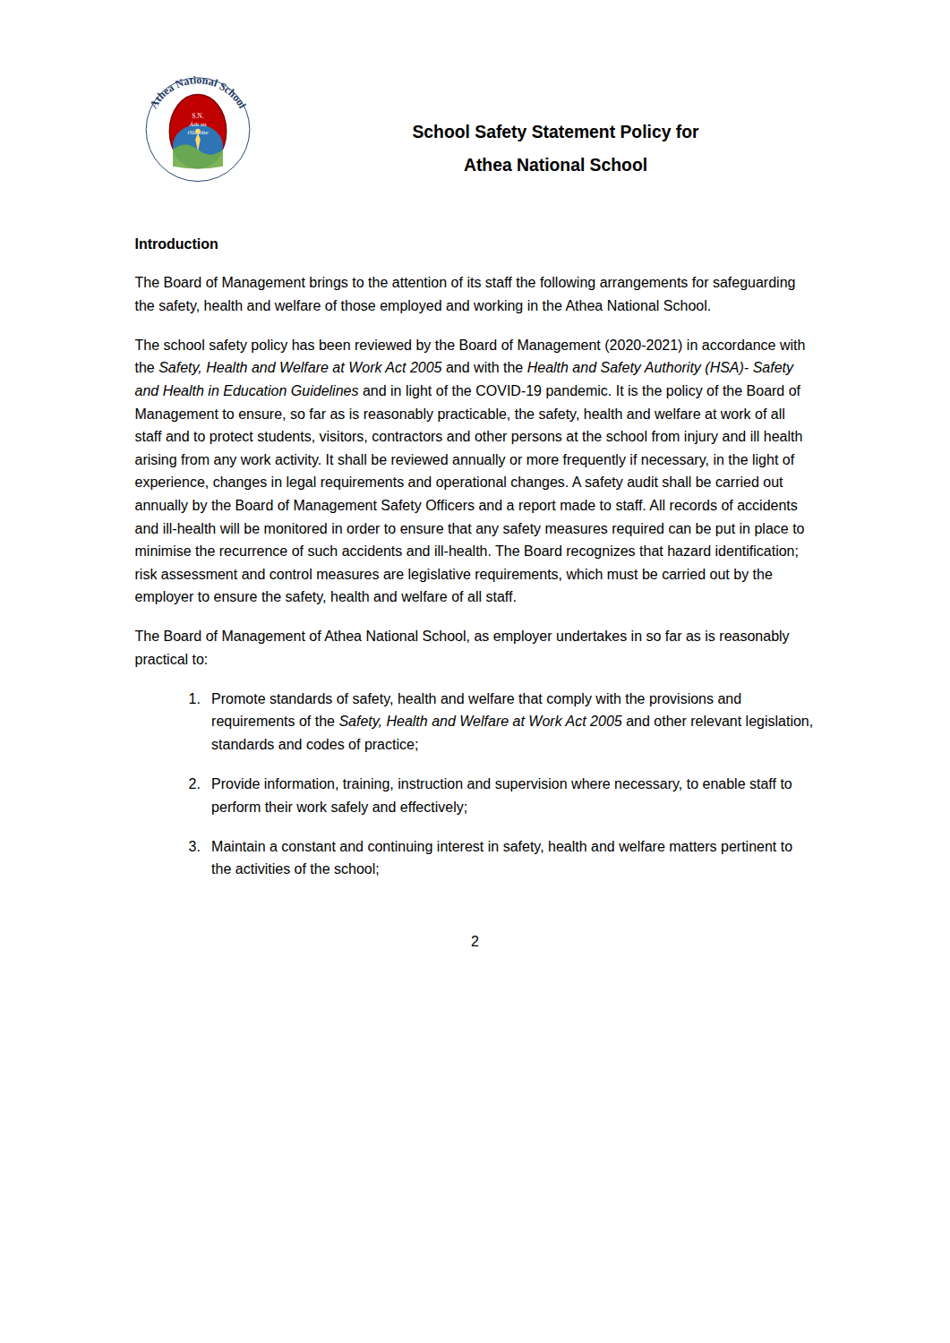Athea National School S.N. Áth an tSléibhe
School Safety Statement Policy for
Athea National School
Introduction
The Board of Management brings to the attention of its staff the following arrangements for safeguarding the safety, health and welfare of those employed and working in the Athea National School.
The school safety policy has been reviewed by the Board of Management (2020-2021) in accordance with the Safety, Health and Welfare at Work Act 2005 and with the Health and Safety Authority (HSA)- Safety and Health in Education Guidelines and in light of the COVID-19 pandemic. It is the policy of the Board of Management to ensure, so far as is reasonably practicable, the safety, health and welfare at work of all staff and to protect students, visitors, contractors and other persons at the school from injury and ill health arising from any work activity. It shall be reviewed annually or more frequently if necessary, in the light of experience, changes in legal requirements and operational changes. A safety audit shall be carried out annually by the Board of Management Safety Officers and a report made to staff. All records of accidents and ill-health will be monitored in order to ensure that any safety measures required can be put in place to minimise the recurrence of such accidents and ill-health. The Board recognizes that hazard identification; risk assessment and control measures are legislative requirements, which must be carried out by the employer to ensure the safety, health and welfare of all staff.
The Board of Management of Athea National School, as employer undertakes in so far as is reasonably practical to:
Promote standards of safety, health and welfare that comply with the provisions and requirements of the Safety, Health and Welfare at Work Act 2005 and other relevant legislation, standards and codes of practice;
Provide information, training, instruction and supervision where necessary, to enable staff to perform their work safely and effectively;
Maintain a constant and continuing interest in safety, health and welfare matters pertinent to the activities of the school;
2